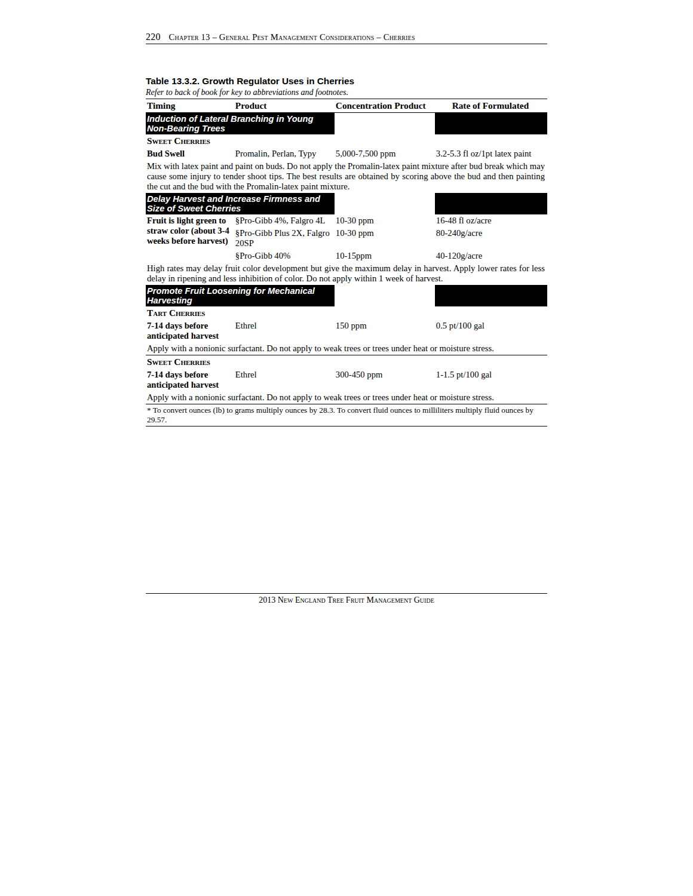220 Chapter 13 – General Pest Management Considerations – Cherries
Table 13.3.2. Growth Regulator Uses in Cherries
Refer to back of book for key to abbreviations and footnotes.
| Timing | Product | Concentration Product | Rate of Formulated |
| Induction of Lateral Branching in Young Non-Bearing Trees | | |
| Sweet Cherries |
| Bud Swell | Promalin, Perlan, Typy | 5,000-7,500 ppm | 3.2-5.3 fl oz/1pt latex paint |
| Mix with latex paint and paint on buds. Do not apply the Promalin-latex paint mixture after bud break which may cause some injury to tender shoot tips. The best results are obtained by scoring above the bud and then painting the cut and the bud with the Promalin-latex paint mixture. |
| Delay Harvest and Increase Firmness and Size of Sweet Cherries | | |
| Fruit is light green to straw color (about 3-4 weeks before harvest) | §Pro-Gibb 4%, Falgro 4L | 10-30 ppm | 16-48 fl oz/acre |
| §Pro-Gibb Plus 2X, Falgro 20SP | 10-30 ppm | 80-240g/acre |
| §Pro-Gibb 40% | 10-15ppm | 40-120g/acre |
| High rates may delay fruit color development but give the maximum delay in harvest. Apply lower rates for less delay in ripening and less inhibition of color. Do not apply within 1 week of harvest. |
| Promote Fruit Loosening for Mechanical Harvesting | | |
| Tart Cherries |
| 7-14 days before anticipated harvest | Ethrel | 150 ppm | 0.5 pt/100 gal |
| Apply with a nonionic surfactant. Do not apply to weak trees or trees under heat or moisture stress. |
| Sweet Cherries |
| 7-14 days before anticipated harvest | Ethrel | 300-450 ppm | 1-1.5 pt/100 gal |
| Apply with a nonionic surfactant. Do not apply to weak trees or trees under heat or moisture stress. |
| * To convert ounces (lb) to grams multiply ounces by 28.3. To convert fluid ounces to milliliters multiply fluid ounces by 29.57. |
2013 New England Tree Fruit Management Guide